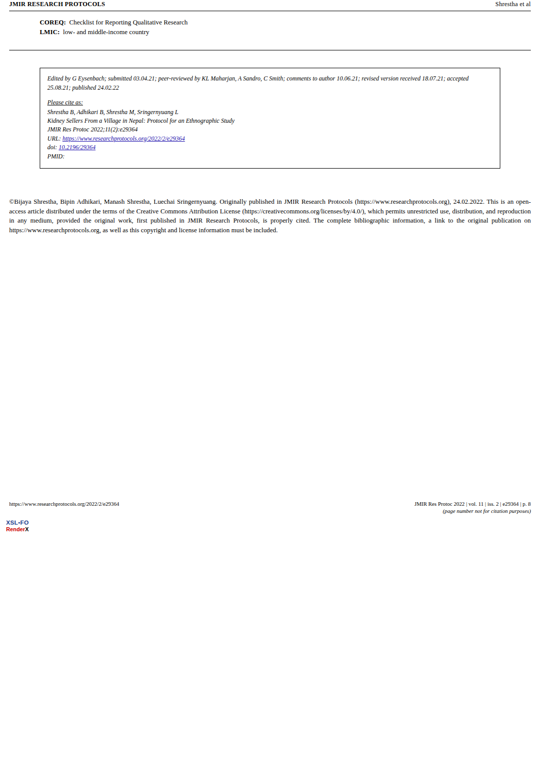JMIR Research Protocols
Shrestha et al
COREQ: Checklist for Reporting Qualitative Research
LMIC: low- and middle-income country
Edited by G Eysenbach; submitted 03.04.21; peer-reviewed by KL Maharjan, A Sandro, C Smith; comments to author 10.06.21; revised version received 18.07.21; accepted 25.08.21; published 24.02.22
Please cite as:
Shrestha B, Adhikari B, Shrestha M, Sringernyuang L
Kidney Sellers From a Village in Nepal: Protocol for an Ethnographic Study
JMIR Res Protoc 2022;11(2):e29364
URL: https://www.researchprotocols.org/2022/2/e29364
doi: 10.2196/29364
PMID:
©Bijaya Shrestha, Bipin Adhikari, Manash Shrestha, Luechai Sringernyuang. Originally published in JMIR Research Protocols (https://www.researchprotocols.org), 24.02.2022. This is an open-access article distributed under the terms of the Creative Commons Attribution License (https://creativecommons.org/licenses/by/4.0/), which permits unrestricted use, distribution, and reproduction in any medium, provided the original work, first published in JMIR Research Protocols, is properly cited. The complete bibliographic information, a link to the original publication on https://www.researchprotocols.org, as well as this copyright and license information must be included.
https://www.researchprotocols.org/2022/2/e29364
JMIR Res Protoc 2022 | vol. 11 | iss. 2 | e29364 | p. 8
(page number not for citation purposes)
XSL•FO
Render X